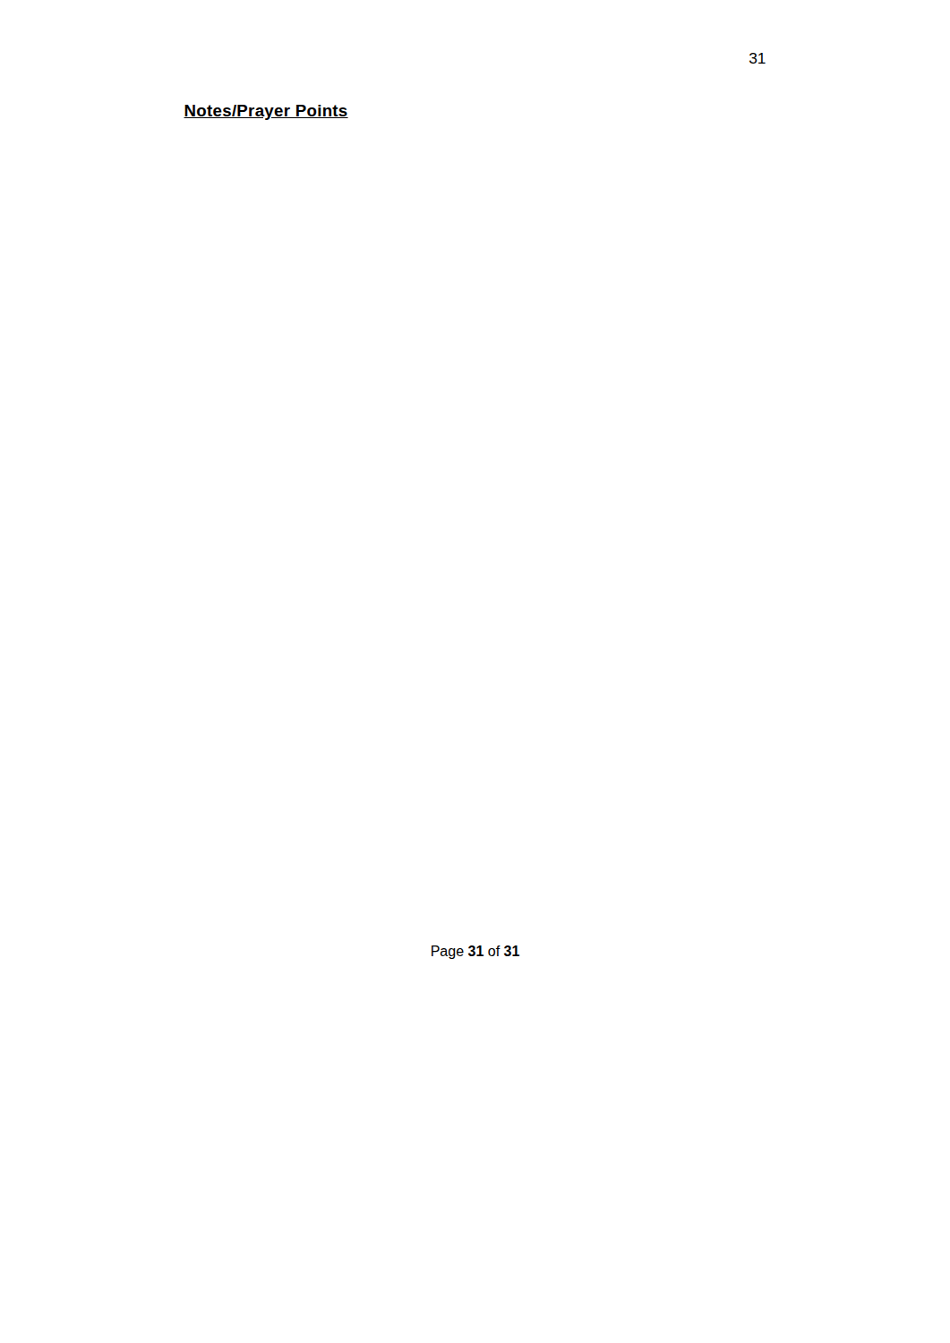31
Notes/Prayer Points
Page 31 of 31